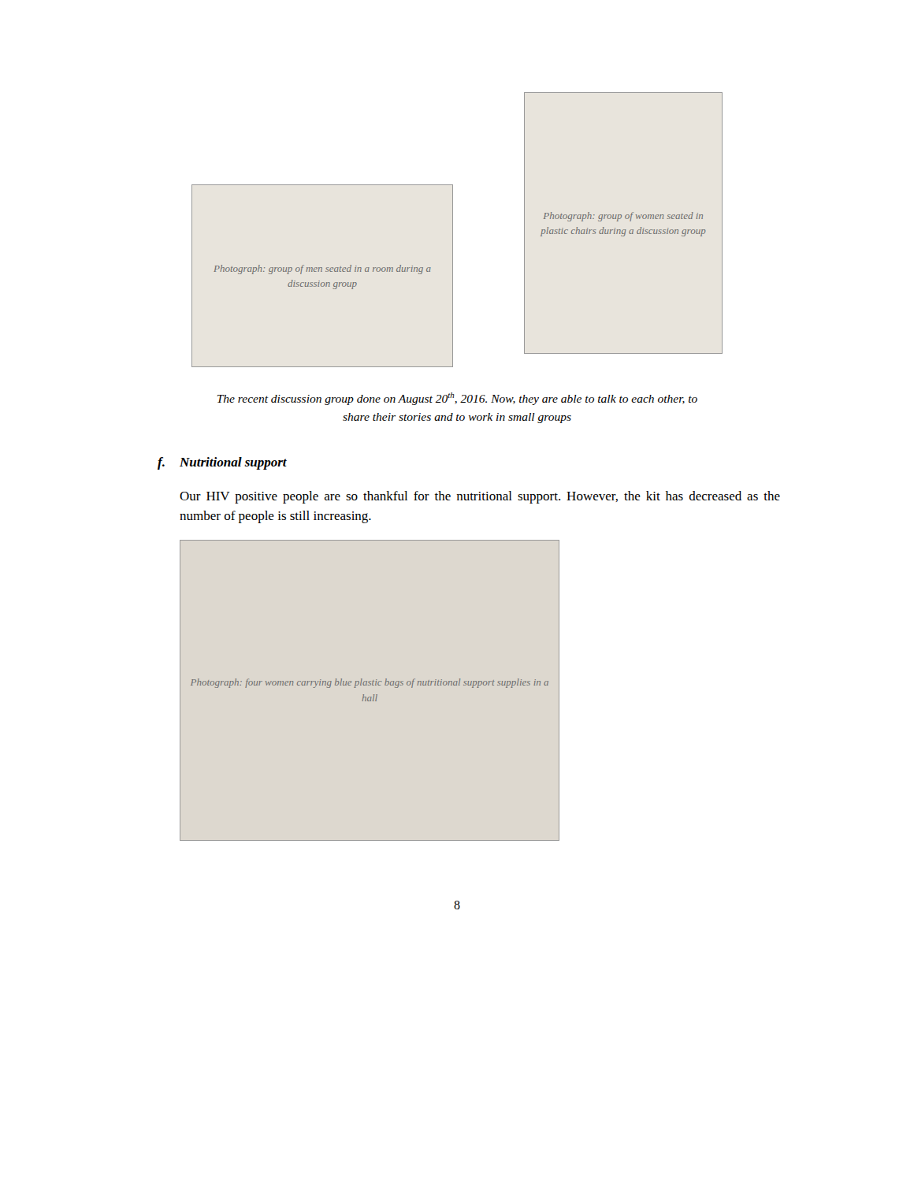Photograph: group of men seated in a room during a discussion group
Photograph: group of women seated in plastic chairs during a discussion group
The recent discussion group done on August 20th, 2016. Now, they are able to talk to each other, to share their stories and to work in small groups
f. Nutritional support
Our HIV positive people are so thankful for the nutritional support. However, the kit has decreased as the number of people is still increasing.
Photograph: four women carrying blue plastic bags of nutritional support supplies in a hall
8